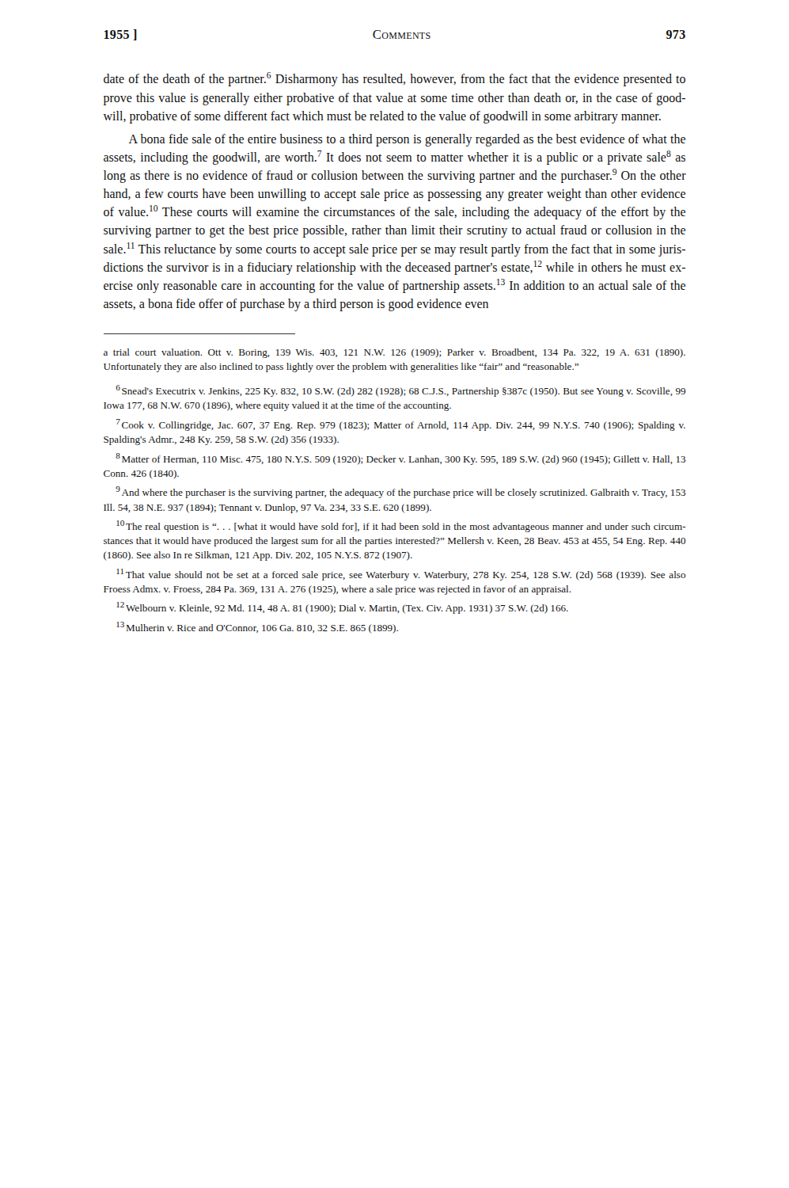1955 ] Comments 973
date of the death of the partner.6 Disharmony has resulted, however, from the fact that the evidence presented to prove this value is generally either probative of that value at some time other than death or, in the case of goodwill, probative of some different fact which must be related to the value of goodwill in some arbitrary manner.
A bona fide sale of the entire business to a third person is generally regarded as the best evidence of what the assets, including the goodwill, are worth.7 It does not seem to matter whether it is a public or a private sale8 as long as there is no evidence of fraud or collusion between the surviving partner and the purchaser.9 On the other hand, a few courts have been unwilling to accept sale price as possessing any greater weight than other evidence of value.10 These courts will examine the circumstances of the sale, including the adequacy of the effort by the surviving partner to get the best price possible, rather than limit their scrutiny to actual fraud or collusion in the sale.11 This reluctance by some courts to accept sale price per se may result partly from the fact that in some jurisdictions the survivor is in a fiduciary relationship with the deceased partner's estate,12 while in others he must exercise only reasonable care in accounting for the value of partnership assets.13 In addition to an actual sale of the assets, a bona fide offer of purchase by a third person is good evidence even
a trial court valuation. Ott v. Boring, 139 Wis. 403, 121 N.W. 126 (1909); Parker v. Broadbent, 134 Pa. 322, 19 A. 631 (1890). Unfortunately they are also inclined to pass lightly over the problem with generalities like “fair” and “reasonable.”
6 Snead's Executrix v. Jenkins, 225 Ky. 832, 10 S.W. (2d) 282 (1928); 68 C.J.S., Partnership §387c (1950). But see Young v. Scoville, 99 Iowa 177, 68 N.W. 670 (1896), where equity valued it at the time of the accounting.
7 Cook v. Collingridge, Jac. 607, 37 Eng. Rep. 979 (1823); Matter of Arnold, 114 App. Div. 244, 99 N.Y.S. 740 (1906); Spalding v. Spalding's Admr., 248 Ky. 259, 58 S.W. (2d) 356 (1933).
8 Matter of Herman, 110 Misc. 475, 180 N.Y.S. 509 (1920); Decker v. Lanhan, 300 Ky. 595, 189 S.W. (2d) 960 (1945); Gillett v. Hall, 13 Conn. 426 (1840).
9 And where the purchaser is the surviving partner, the adequacy of the purchase price will be closely scrutinized. Galbraith v. Tracy, 153 Ill. 54, 38 N.E. 937 (1894); Tennant v. Dunlop, 97 Va. 234, 33 S.E. 620 (1899).
10 The real question is “. . . [what it would have sold for], if it had been sold in the most advantageous manner and under such circumstances that it would have produced the largest sum for all the parties interested?” Mellersh v. Keen, 28 Beav. 453 at 455, 54 Eng. Rep. 440 (1860). See also In re Silkman, 121 App. Div. 202, 105 N.Y.S. 872 (1907).
11 That value should not be set at a forced sale price, see Waterbury v. Waterbury, 278 Ky. 254, 128 S.W. (2d) 568 (1939). See also Froess Admx. v. Froess, 284 Pa. 369, 131 A. 276 (1925), where a sale price was rejected in favor of an appraisal.
12 Welbourn v. Kleinle, 92 Md. 114, 48 A. 81 (1900); Dial v. Martin, (Tex. Civ. App. 1931) 37 S.W. (2d) 166.
13 Mulherin v. Rice and O'Connor, 106 Ga. 810, 32 S.E. 865 (1899).